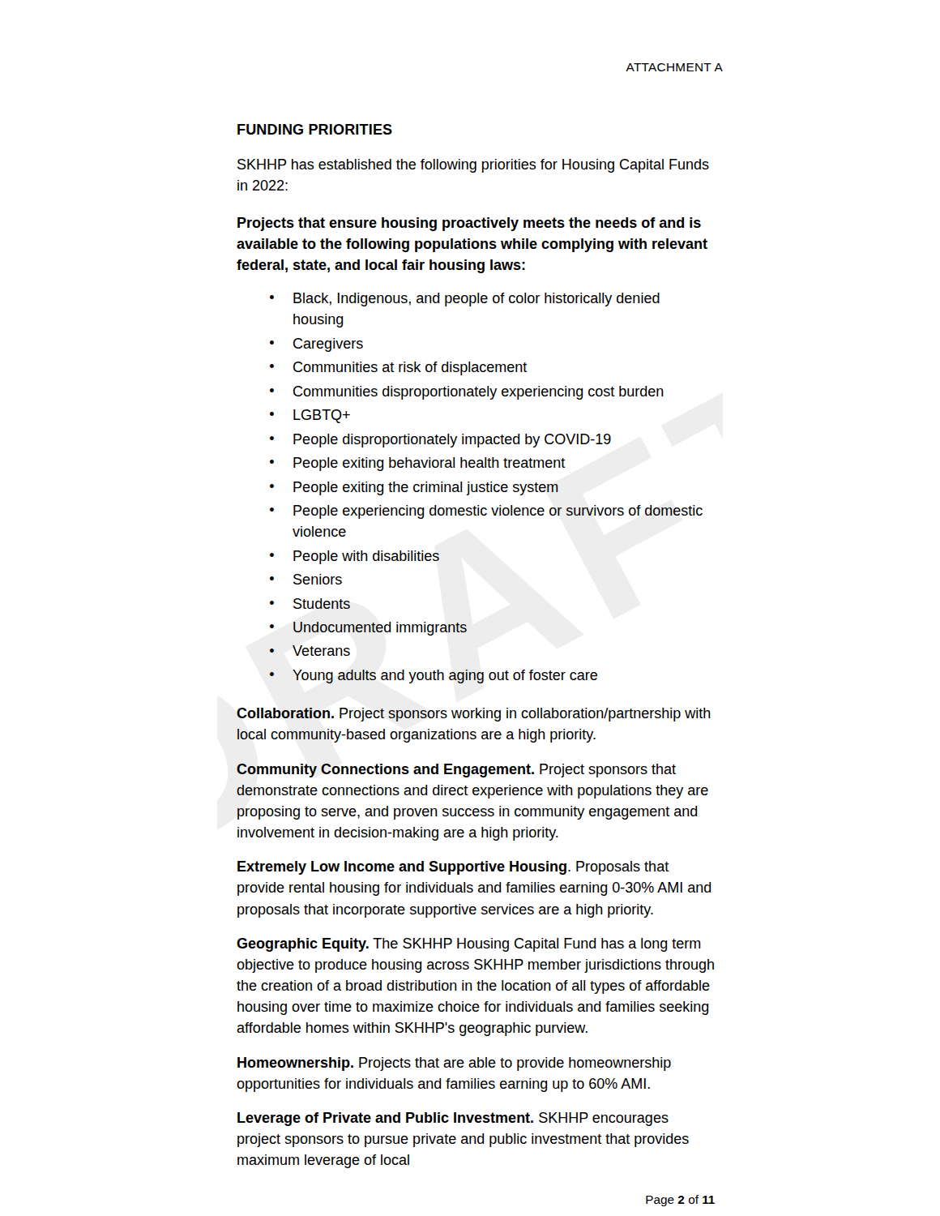DRAFT
ATTACHMENT A
FUNDING PRIORITIES
SKHHP has established the following priorities for Housing Capital Funds in 2022:
Projects that ensure housing proactively meets the needs of and is available to the following populations while complying with relevant federal, state, and local fair housing laws:
Black, Indigenous, and people of color historically denied housing
Caregivers
Communities at risk of displacement
Communities disproportionately experiencing cost burden
LGBTQ+
People disproportionately impacted by COVID-19
People exiting behavioral health treatment
People exiting the criminal justice system
People experiencing domestic violence or survivors of domestic violence
People with disabilities
Seniors
Students
Undocumented immigrants
Veterans
Young adults and youth aging out of foster care
Collaboration. Project sponsors working in collaboration/partnership with local community-based organizations are a high priority.
Community Connections and Engagement. Project sponsors that demonstrate connections and direct experience with populations they are proposing to serve, and proven success in community engagement and involvement in decision-making are a high priority.
Extremely Low Income and Supportive Housing. Proposals that provide rental housing for individuals and families earning 0-30% AMI and proposals that incorporate supportive services are a high priority.
Geographic Equity. The SKHHP Housing Capital Fund has a long term objective to produce housing across SKHHP member jurisdictions through the creation of a broad distribution in the location of all types of affordable housing over time to maximize choice for individuals and families seeking affordable homes within SKHHP's geographic purview.
Homeownership. Projects that are able to provide homeownership opportunities for individuals and families earning up to 60% AMI.
Leverage of Private and Public Investment. SKHHP encourages project sponsors to pursue private and public investment that provides maximum leverage of local
Page 2 of 11